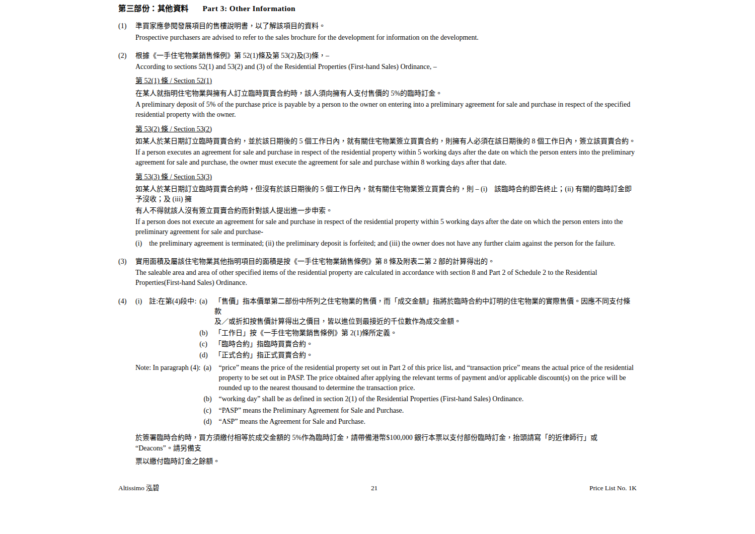第三部份：其他資料Part 3: Other Information
(1)
準買家應參閱發展項目的售樓說明書，以了解該項目的資料。
Prospective purchasers are advised to refer to the sales brochure for the development for information on the development.
(2)
根據《一手住宅物業銷售條例》第 52(1)條及第 53(2)及(3)條，–
According to sections 52(1) and 53(2) and (3) of the Residential Properties (First-hand Sales) Ordinance, –
第 52(1) 條 / Section 52(1)
在某人就指明住宅物業與擁有人訂立臨時買賣合約時，該人須向擁有人支付售價的 5%的臨時訂金。
A preliminary deposit of 5% of the purchase price is payable by a person to the owner on entering into a preliminary agreement for sale and purchase in respect of the specified residential property with the owner.
第 53(2) 條 / Section 53(2)
如某人於某日期訂立臨時買賣合約，並於該日期後的 5 個工作日內，就有關住宅物業簽立買賣合約，則擁有人必須在該日期後的 8 個工作日內，簽立該買賣合約。
If a person executes an agreement for sale and purchase in respect of the residential property within 5 working days after the date on which the person enters into the preliminary agreement for sale and purchase, the owner must execute the agreement for sale and purchase within 8 working days after that date.
第 53(3) 條 / Section 53(3)
如某人於某日期訂立臨時買賣合約時，但沒有於該日期後的 5 個工作日內，就有關住宅物業簽立買賣合約，則 – (i)　該臨時合約即告終止；(ii) 有關的臨時訂金即予沒收；及 (iii) 擁
有人不得就該人沒有簽立買賣合約而針對該人提出進一步申索。
If a person does not execute an agreement for sale and purchase in respect of the residential property within 5 working days after the date on which the person enters into the preliminary agreement for sale and purchase-
(i)　the preliminary agreement is terminated; (ii) the preliminary deposit is forfeited; and (iii) the owner does not have any further claim against the person for the failure.
(3)
實用面積及屬該住宅物業其他指明項目的面積是按《一手住宅物業銷售條例》第 8 條及附表二第 2 部的計算得出的。
The saleable area and area of other specified items of the residential property are calculated in accordance with section 8 and Part 2 of Schedule 2 to the Residential Properties(First-hand Sales) Ordinance.
(4)
(i)　註:在第(4)段中:
(a)
「售價」指本價單第二部份中所列之住宅物業的售價，而「成交金額」指將於臨時合約中訂明的住宅物業的實際售價。因應不同支付條款
及／或折扣按售價計算得出之價目，皆以進位到最接近的千位數作為成交金額。
(b)
「工作日」按《一手住宅物業銷售條例》第 2(1)條所定義。
(c)
「臨時合約」指臨時買賣合約。
(d)
「正式合約」指正式買賣合約。
Note: In paragraph (4):
(a)
“price” means the price of the residential property set out in Part 2 of this price list, and “transaction price” means the actual price of the residential property to be set out in PASP. The price obtained after applying the relevant terms of payment and/or applicable discount(s) on the price will be rounded up to the nearest thousand to determine the transaction price.
(b)
“working day” shall be as defined in section 2(1) of the Residential Properties (First-hand Sales) Ordinance.
(c)
“PASP” means the Preliminary Agreement for Sale and Purchase.
(d)
“ASP” means the Agreement for Sale and Purchase.
於簽署臨時合約時，買方須繳付相等於成交金額的 5%作為臨時訂金，請帶備港幣$100,000 銀行本票以支付部份臨時訂金，抬頭請寫「的近律師行」或 “Deacons”。請另備支
票以繳付臨時訂金之餘額。
Altissimo 泓碧
21
Price List No. 1K